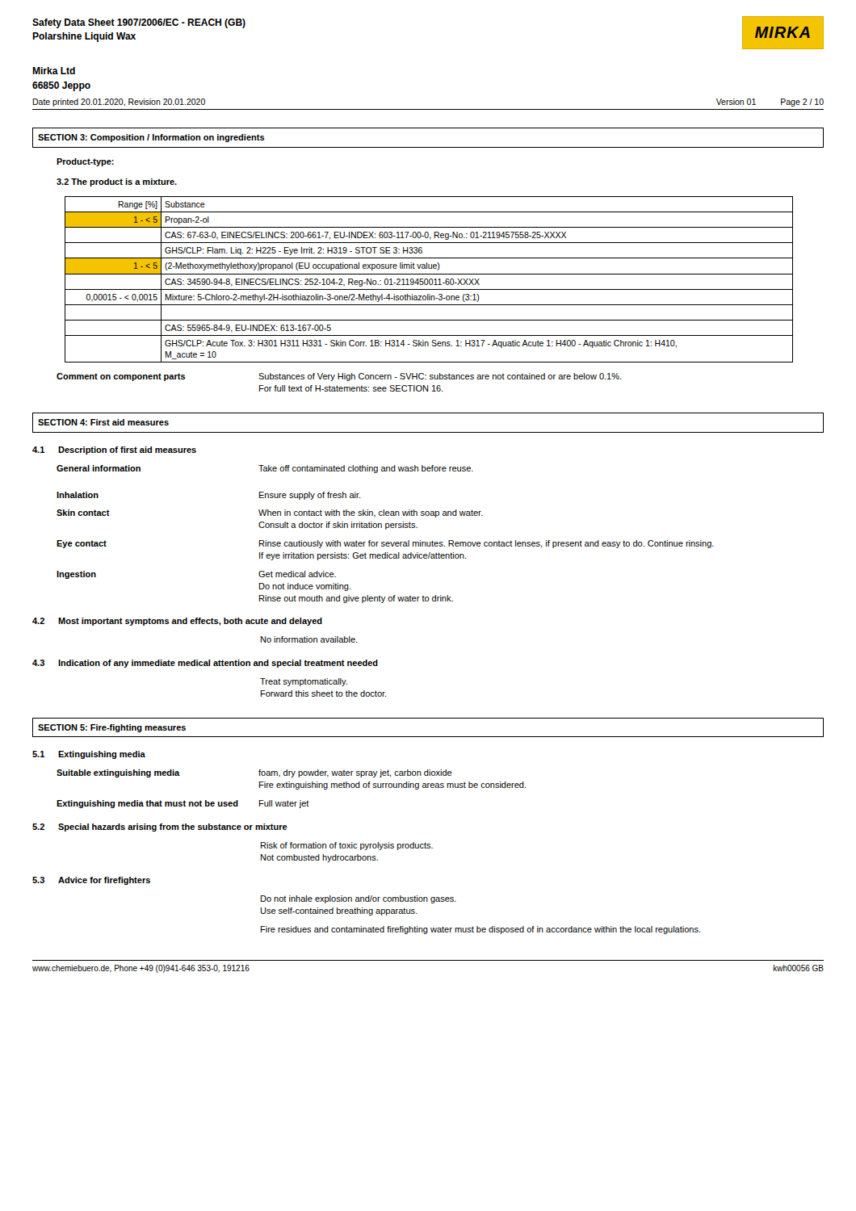Safety Data Sheet 1907/2006/EC - REACH (GB)
Polarshine Liquid Wax
MIRKA
Mirka Ltd
66850 Jeppo
Date printed 20.01.2020, Revision 20.01.2020
Version 01 Page 2 / 10
SECTION 3: Composition / Information on ingredients
Product-type:
3.2 The product is a mixture.
| Range [%] | Substance |
| 1 - < 5 | Propan-2-ol |
| | CAS: 67-63-0, EINECS/ELINCS: 200-661-7, EU-INDEX: 603-117-00-0, Reg-No.: 01-2119457558-25-XXXX |
| | GHS/CLP: Flam. Liq. 2: H225 - Eye Irrit. 2: H319 - STOT SE 3: H336 |
| 1 - < 5 | (2-Methoxymethylethoxy)propanol (EU occupational exposure limit value) |
| | CAS: 34590-94-8, EINECS/ELINCS: 252-104-2, Reg-No.: 01-2119450011-60-XXXX |
| 0,00015 - < 0,0015 | Mixture: 5-Chloro-2-methyl-2H-isothiazolin-3-one/2-Methyl-4-isothiazolin-3-one (3:1) |
| | CAS: 55965-84-9, EU-INDEX: 613-167-00-5 |
| | GHS/CLP: Acute Tox. 3: H301 H311 H331 - Skin Corr. 1B: H314 - Skin Sens. 1: H317 - Aquatic Acute 1: H400 - Aquatic Chronic 1: H410, M_acute = 10 |
Comment on component parts
Substances of Very High Concern - SVHC: substances are not contained or are below 0.1%.
For full text of H-statements: see SECTION 16.
SECTION 4: First aid measures
4.1
Description of first aid measures
General information
Take off contaminated clothing and wash before reuse.
Inhalation
Ensure supply of fresh air.
Skin contact
When in contact with the skin, clean with soap and water.
Consult a doctor if skin irritation persists.
Eye contact
Rinse cautiously with water for several minutes. Remove contact lenses, if present and easy to do. Continue rinsing.
If eye irritation persists: Get medical advice/attention.
Ingestion
Get medical advice.
Do not induce vomiting.
Rinse out mouth and give plenty of water to drink.
4.2
Most important symptoms and effects, both acute and delayed
No information available.
4.3
Indication of any immediate medical attention and special treatment needed
Treat symptomatically.
Forward this sheet to the doctor.
SECTION 5: Fire-fighting measures
5.1
Extinguishing media
Suitable extinguishing media
foam, dry powder, water spray jet, carbon dioxide
Fire extinguishing method of surrounding areas must be considered.
Extinguishing media that must not be used
Full water jet
5.2
Special hazards arising from the substance or mixture
Risk of formation of toxic pyrolysis products.
Not combusted hydrocarbons.
5.3
Advice for firefighters
Do not inhale explosion and/or combustion gases.
Use self-contained breathing apparatus.
Fire residues and contaminated firefighting water must be disposed of in accordance within the local regulations.
www.chemiebuero.de, Phone +49 (0)941-646 353-0, 191216
kwh00056 GB